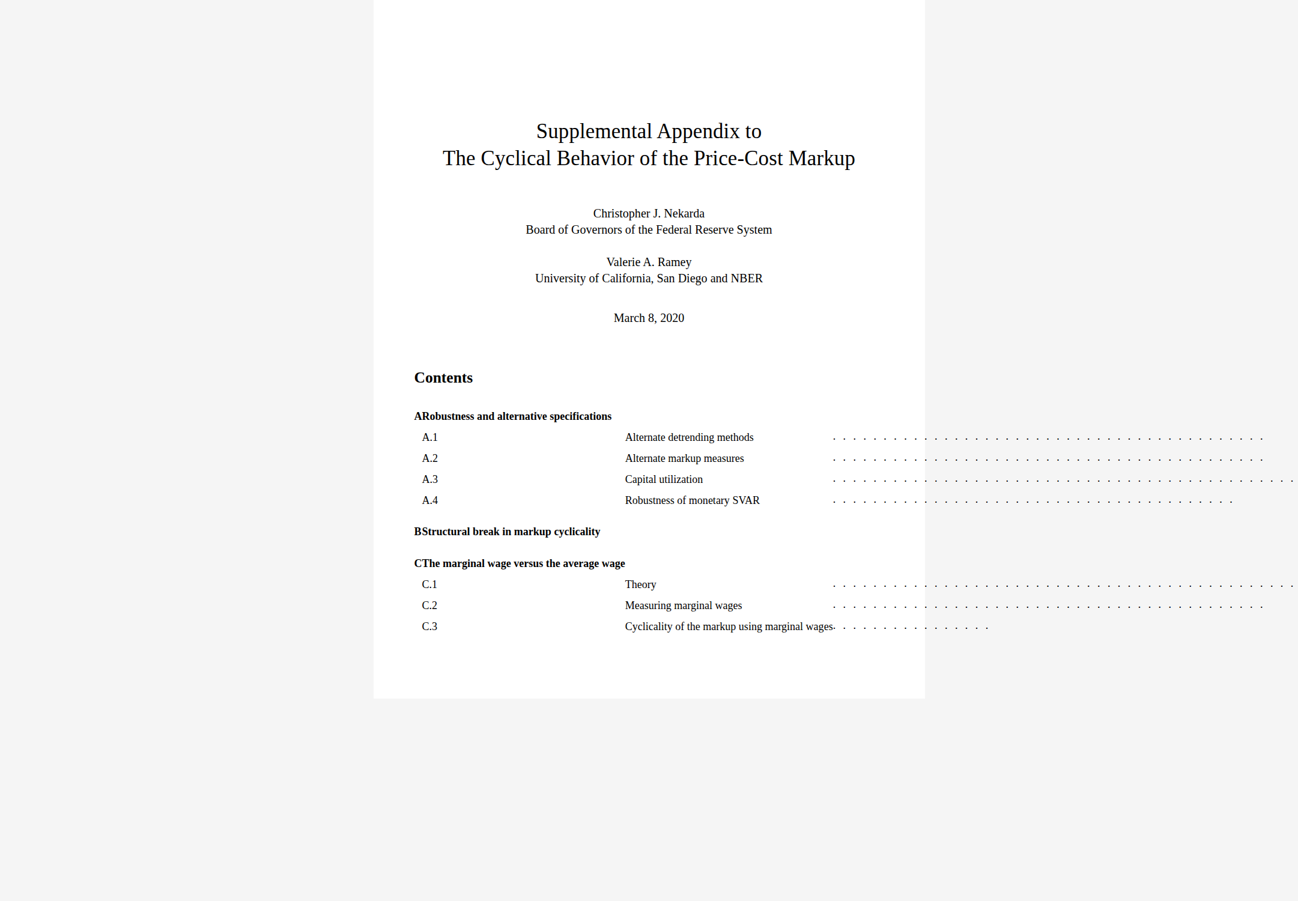Supplemental Appendix to
The Cyclical Behavior of the Price-Cost Markup
Christopher J. Nekarda
Board of Governors of the Federal Reserve System
Valerie A. Ramey
University of California, San Diego and NBER
March 8, 2020
Contents
| A | Robustness and alternative specifications | | 2 |
| | A.1 | Alternate detrending methods | . . . . . . . . . . . . . . . . . . . . . . . . . . . . . . . . . . . . . . . . . . . | 2 |
| | A.2 | Alternate markup measures | . . . . . . . . . . . . . . . . . . . . . . . . . . . . . . . . . . . . . . . . . . . | 3 |
| | A.3 | Capital utilization | . . . . . . . . . . . . . . . . . . . . . . . . . . . . . . . . . . . . . . . . . . . . . . | 5 |
| | A.4 | Robustness of monetary SVAR | . . . . . . . . . . . . . . . . . . . . . . . . . . . . . . . . . . . . . . . . | 6 |
| B | Structural break in markup cyclicality | | 6 |
| C | The marginal wage versus the average wage | | 10 |
| | C.1 | Theory | . . . . . . . . . . . . . . . . . . . . . . . . . . . . . . . . . . . . . . . . . . . . . . . . . . . . . . . | 11 |
| | C.2 | Measuring marginal wages | . . . . . . . . . . . . . . . . . . . . . . . . . . . . . . . . . . . . . . . . . . . | 13 |
| | C.3 | Cyclicality of the markup using marginal wages | . . . . . . . . . . . . . . . . | 18 |